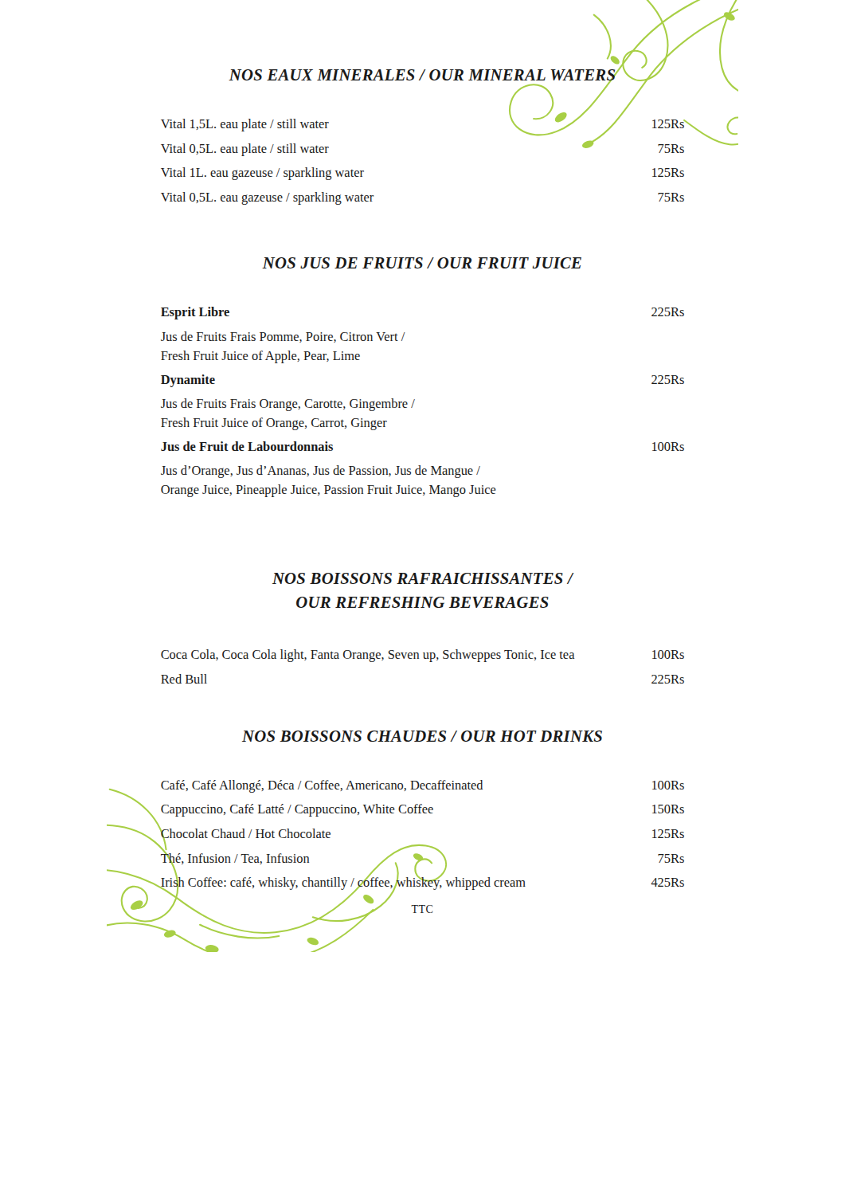NOS EAUX MINERALES / OUR MINERAL WATERS
| Vital 1,5L. eau plate / still water | 125Rs |
| Vital 0,5L. eau plate / still water | 75Rs |
| Vital 1L. eau gazeuse / sparkling water | 125Rs |
| Vital 0,5L. eau gazeuse / sparkling water | 75Rs |
NOS JUS DE FRUITS / OUR FRUIT JUICE
| Esprit Libre | 225Rs |
| Jus de Fruits Frais Pomme, Poire, Citron Vert / Fresh Fruit Juice of Apple, Pear, Lime |
| Dynamite | 225Rs |
| Jus de Fruits Frais Orange, Carotte, Gingembre / Fresh Fruit Juice of Orange, Carrot, Ginger |
| Jus de Fruit de Labourdonnais | 100Rs |
| Jus d’Orange, Jus d’Ananas, Jus de Passion, Jus de Mangue / Orange Juice, Pineapple Juice, Passion Fruit Juice, Mango Juice |
NOS BOISSONS RAFRAICHISSANTES /
OUR REFRESHING BEVERAGES
| Coca Cola, Coca Cola light, Fanta Orange, Seven up, Schweppes Tonic, Ice tea | 100Rs |
| Red Bull | 225Rs |
NOS BOISSONS CHAUDES / OUR HOT DRINKS
| Café, Café Allongé, Déca / Coffee, Americano, Decaffeinated | 100Rs |
| Cappuccino, Café Latté / Cappuccino, White Coffee | 150Rs |
| Chocolat Chaud / Hot Chocolate | 125Rs |
| Thé, Infusion / Tea, Infusion | 75Rs |
| Irish Coffee: café, whisky, chantilly / coffee, whiskey, whipped cream | 425Rs |
TTC